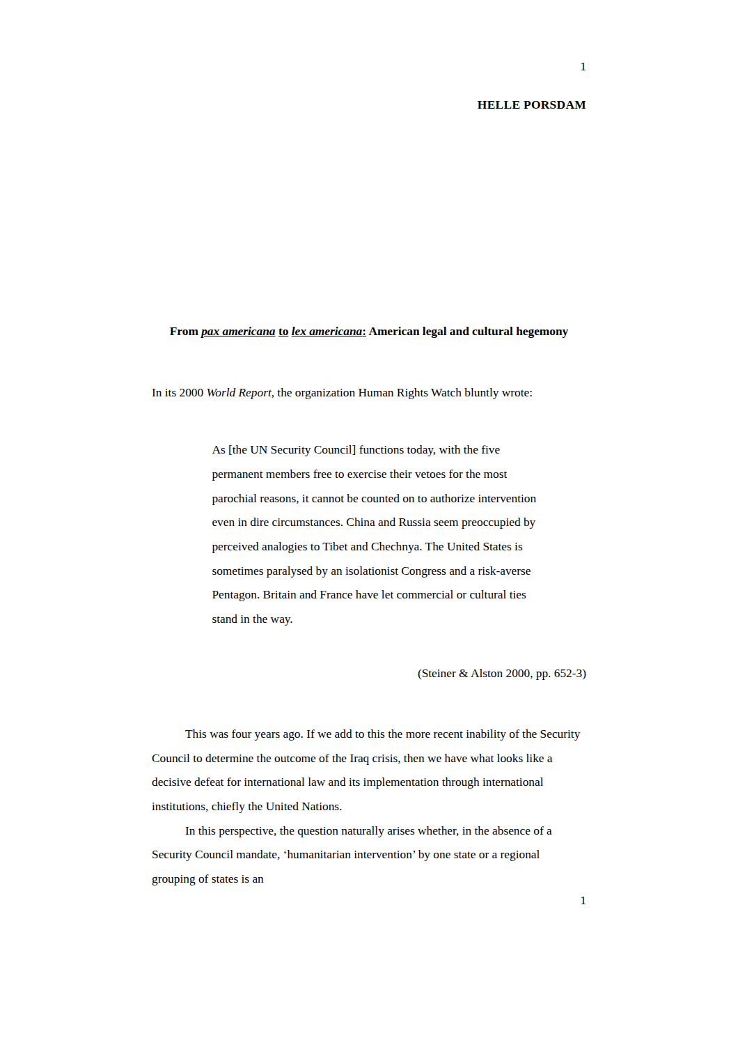1
HELLE PORSDAM
From pax americana to lex americana: American legal and cultural hegemony
In its 2000 World Report, the organization Human Rights Watch bluntly wrote:
As [the UN Security Council] functions today, with the five permanent members free to exercise their vetoes for the most parochial reasons, it cannot be counted on to authorize intervention even in dire circumstances. China and Russia seem preoccupied by perceived analogies to Tibet and Chechnya. The United States is sometimes paralysed by an isolationist Congress and a risk-averse Pentagon. Britain and France have let commercial or cultural ties stand in the way.
(Steiner & Alston 2000, pp. 652-3)
This was four years ago. If we add to this the more recent inability of the Security Council to determine the outcome of the Iraq crisis, then we have what looks like a decisive defeat for international law and its implementation through international institutions, chiefly the United Nations.
In this perspective, the question naturally arises whether, in the absence of a Security Council mandate, ‘humanitarian intervention’ by one state or a regional grouping of states is an
1